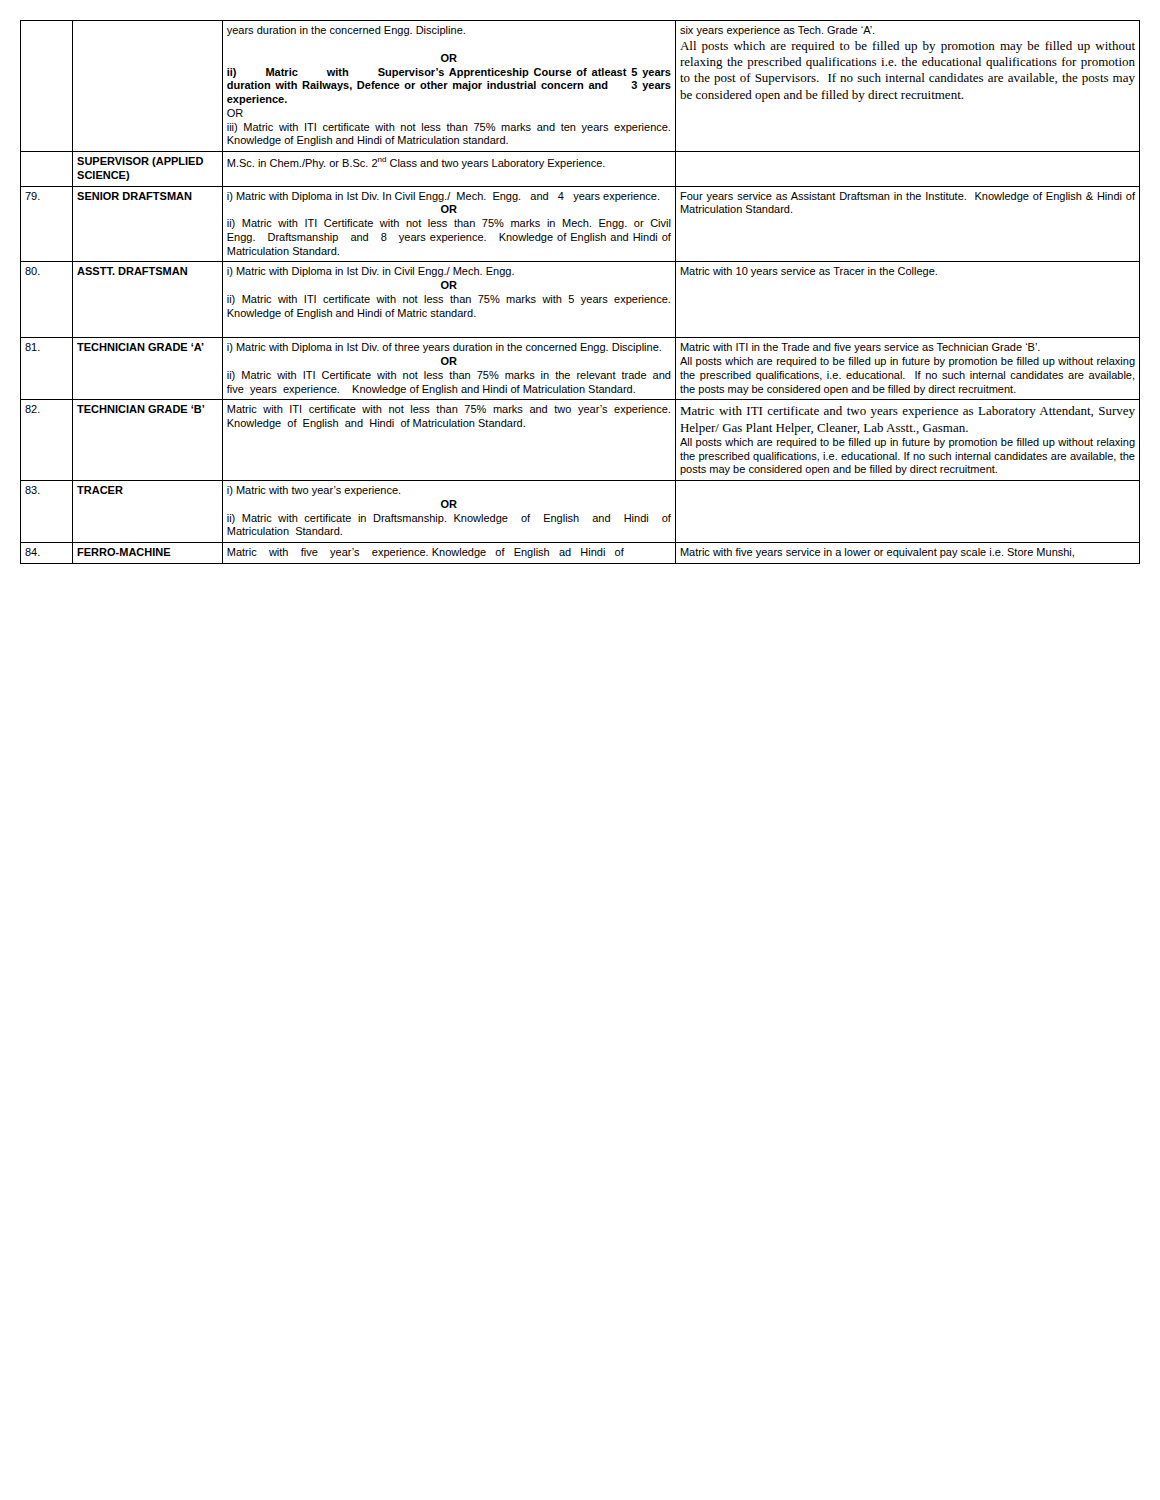| | | years duration in the concerned Engg. Discipline. OR ii) Matric with Supervisor’s Apprenticeship Course of atleast 5 years duration with Railways, Defence or other major industrial concern and 3 years experience. OR iii) Matric with ITI certificate with not less than 75% marks and ten years experience. Knowledge of English and Hindi of Matriculation standard. | six years experience as Tech. Grade ‘A’. All posts which are required to be filled up by promotion may be filled up without relaxing the prescribed qualifications i.e. the educational qualifications for promotion to the post of Supervisors. If no such internal candidates are available, the posts may be considered open and be filled by direct recruitment. |
| | SUPERVISOR (APPLIED SCIENCE) | M.Sc. in Chem./Phy. or B.Sc. 2 nd Class and two years Laboratory Experience. | |
| 79. | SENIOR DRAFTSMAN | i) Matric with Diploma in Ist Div. In Civil Engg./ Mech. Engg. and 4 years experience. OR ii) Matric with ITI Certificate with not less than 75% marks in Mech. Engg. or Civil Engg. Draftsmanship and 8 years experience. Knowledge of English and Hindi of Matriculation Standard. | Four years service as Assistant Draftsman in the Institute. Knowledge of English & Hindi of Matriculation Standard. |
| 80. | ASSTT. DRAFTSMAN | i) Matric with Diploma in Ist Div. in Civil Engg./ Mech. Engg. OR ii) Matric with ITI certificate with not less than 75% marks with 5 years experience. Knowledge of English and Hindi of Matric standard. | Matric with 10 years service as Tracer in the College. |
| 81. | TECHNICIAN GRADE ‘A’ | i) Matric with Diploma in Ist Div. of three years duration in the concerned Engg. Discipline. OR ii) Matric with ITI Certificate with not less than 75% marks in the relevant trade and five years experience. Knowledge of English and Hindi of Matriculation Standard. | Matric with ITI in the Trade and five years service as Technician Grade ‘B’. All posts which are required to be filled up in future by promotion be filled up without relaxing the prescribed qualifications, i.e. educational. If no such internal candidates are available, the posts may be considered open and be filled by direct recruitment. |
| 82. | TECHNICIAN GRADE ‘B’ | Matric with ITI certificate with not less than 75% marks and two year’s experience. Knowledge of English and Hindi of Matriculation Standard. | Matric with ITI certificate and two years experience as Laboratory Attendant, Survey Helper/ Gas Plant Helper, Cleaner, Lab Asstt., Gasman. All posts which are required to be filled up in future by promotion be filled up without relaxing the prescribed qualifications, i.e. educational. If no such internal candidates are available, the posts may be considered open and be filled by direct recruitment. |
| 83. | TRACER | i) Matric with two year’s experience. OR ii) Matric with certificate in Draftsmanship. Knowledge of English and Hindi of Matriculation Standard. | |
| 84. | FERRO-MACHINE | Matric with five year’s experience. Knowledge of English ad Hindi of | Matric with five years service in a lower or equivalent pay scale i.e. Store Munshi, |